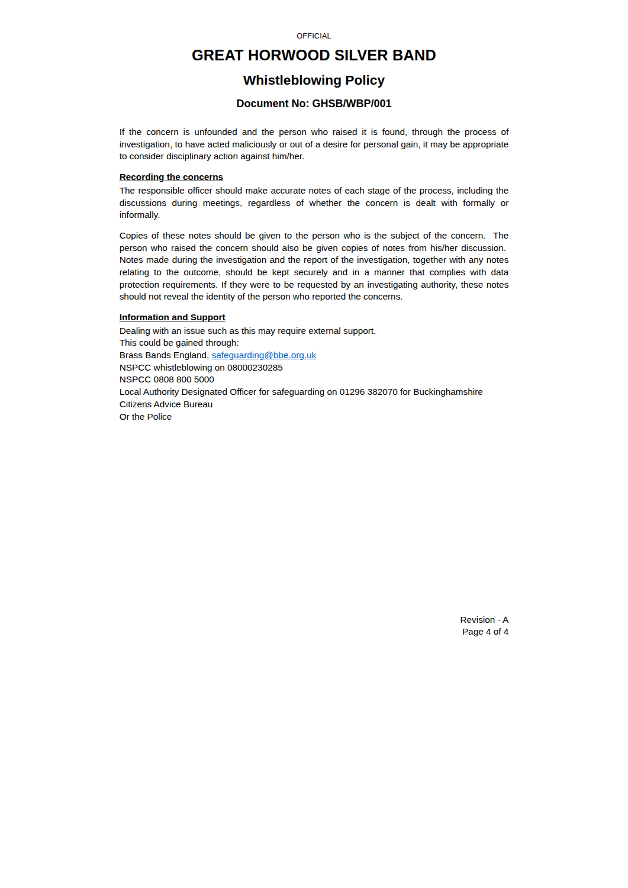OFFICIAL
GREAT HORWOOD SILVER BAND
Whistleblowing Policy
Document No: GHSB/WBP/001
If the concern is unfounded and the person who raised it is found, through the process of investigation, to have acted maliciously or out of a desire for personal gain, it may be appropriate to consider disciplinary action against him/her.
Recording the concerns
The responsible officer should make accurate notes of each stage of the process, including the discussions during meetings, regardless of whether the concern is dealt with formally or informally.
Copies of these notes should be given to the person who is the subject of the concern. The person who raised the concern should also be given copies of notes from his/her discussion. Notes made during the investigation and the report of the investigation, together with any notes relating to the outcome, should be kept securely and in a manner that complies with data protection requirements. If they were to be requested by an investigating authority, these notes should not reveal the identity of the person who reported the concerns.
Information and Support
Dealing with an issue such as this may require external support.
This could be gained through:
Brass Bands England, safeguarding@bbe.org.uk
NSPCC whistleblowing on 08000230285
NSPCC 0808 800 5000
Local Authority Designated Officer for safeguarding on 01296 382070 for Buckinghamshire
Citizens Advice Bureau
Or the Police
Revision - A
Page 4 of 4